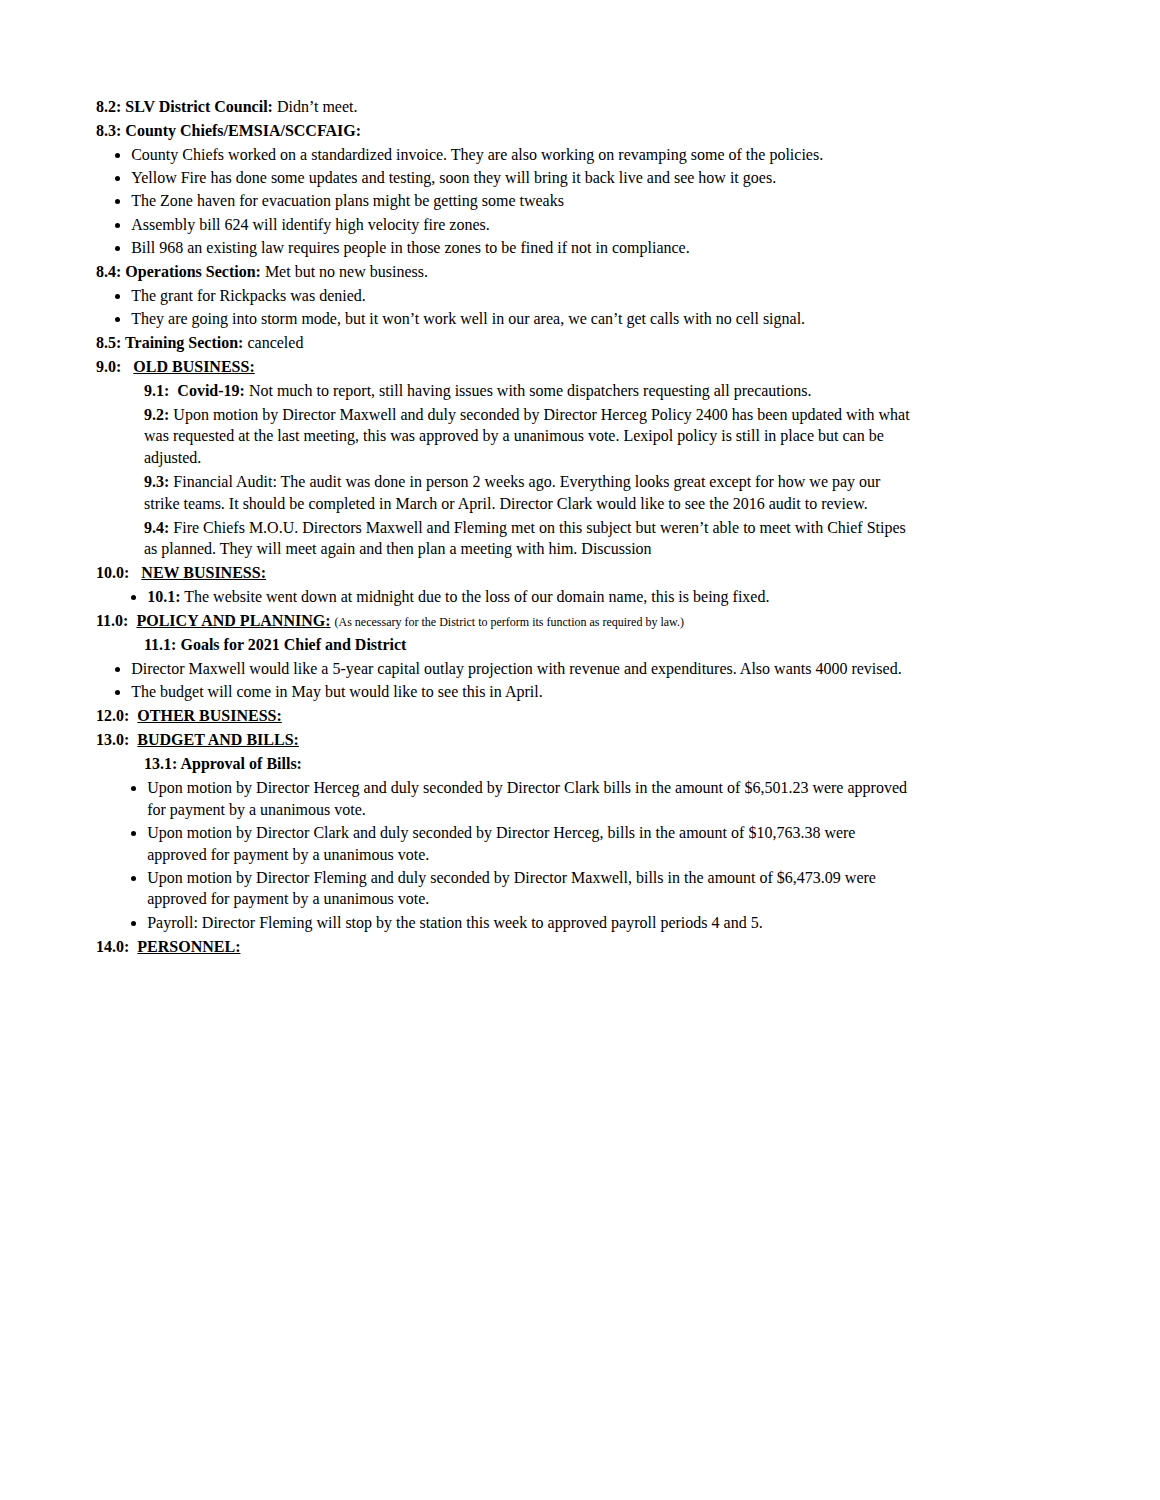8.2: SLV District Council: Didn’t meet.
8.3: County Chiefs/EMSIA/SCCFAIG:
County Chiefs worked on a standardized invoice. They are also working on revamping some of the policies.
Yellow Fire has done some updates and testing, soon they will bring it back live and see how it goes.
The Zone haven for evacuation plans might be getting some tweaks
Assembly bill 624 will identify high velocity fire zones.
Bill 968 an existing law requires people in those zones to be fined if not in compliance.
8.4: Operations Section: Met but no new business.
The grant for Rickpacks was denied.
They are going into storm mode, but it won’t work well in our area, we can’t get calls with no cell signal.
8.5: Training Section: canceled
9.0: OLD BUSINESS:
9.1: Covid-19: Not much to report, still having issues with some dispatchers requesting all precautions.
9.2: Upon motion by Director Maxwell and duly seconded by Director Herceg Policy 2400 has been updated with what was requested at the last meeting, this was approved by a unanimous vote. Lexipol policy is still in place but can be adjusted.
9.3: Financial Audit: The audit was done in person 2 weeks ago. Everything looks great except for how we pay our strike teams. It should be completed in March or April. Director Clark would like to see the 2016 audit to review.
9.4: Fire Chiefs M.O.U. Directors Maxwell and Fleming met on this subject but weren’t able to meet with Chief Stipes as planned. They will meet again and then plan a meeting with him. Discussion
10.0: NEW BUSINESS:
10.1: The website went down at midnight due to the loss of our domain name, this is being fixed.
11.0: POLICY AND PLANNING: (As necessary for the District to perform its function as required by law.)
11.1: Goals for 2021 Chief and District
Director Maxwell would like a 5-year capital outlay projection with revenue and expenditures. Also wants 4000 revised.
The budget will come in May but would like to see this in April.
12.0: OTHER BUSINESS:
13.0: BUDGET AND BILLS:
13.1: Approval of Bills:
Upon motion by Director Herceg and duly seconded by Director Clark bills in the amount of $6,501.23 were approved for payment by a unanimous vote.
Upon motion by Director Clark and duly seconded by Director Herceg, bills in the amount of $10,763.38 were approved for payment by a unanimous vote.
Upon motion by Director Fleming and duly seconded by Director Maxwell, bills in the amount of $6,473.09 were approved for payment by a unanimous vote.
Payroll: Director Fleming will stop by the station this week to approved payroll periods 4 and 5.
14.0: PERSONNEL: